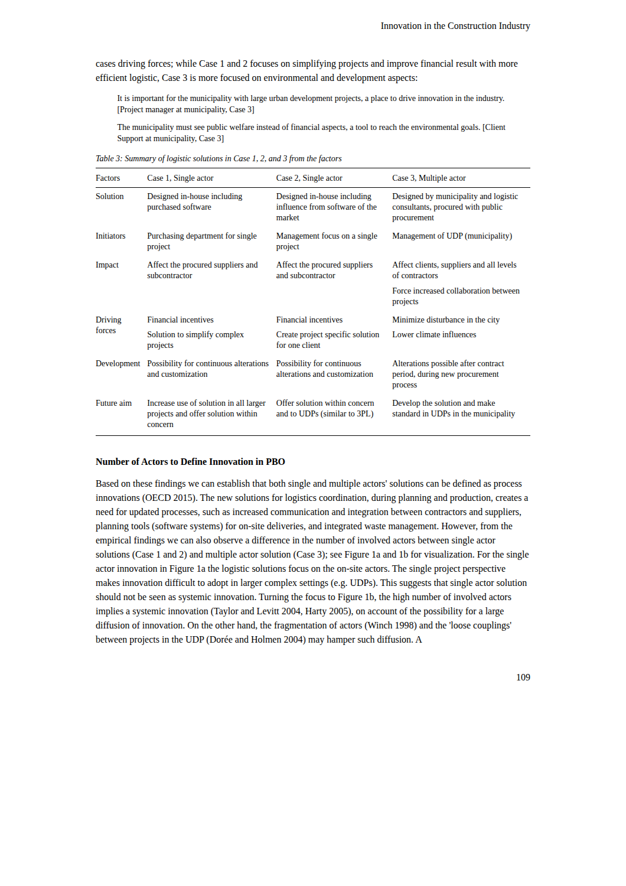Innovation in the Construction Industry
cases driving forces; while Case 1 and 2 focuses on simplifying projects and improve financial result with more efficient logistic, Case 3 is more focused on environmental and development aspects:
It is important for the municipality with large urban development projects, a place to drive innovation in the industry. [Project manager at municipality, Case 3]
The municipality must see public welfare instead of financial aspects, a tool to reach the environmental goals. [Client Support at municipality, Case 3]
Table 3: Summary of logistic solutions in Case 1, 2, and 3 from the factors
| Factors | Case 1, Single actor | Case 2, Single actor | Case 3, Multiple actor |
| --- | --- | --- | --- |
| Solution | Designed in-house including purchased software | Designed in-house including influence from software of the market | Designed by municipality and logistic consultants, procured with public procurement |
| Initiators | Purchasing department for single project | Management focus on a single project | Management of UDP (municipality) |
| Impact | Affect the procured suppliers and subcontractor | Affect the procured suppliers and subcontractor | Affect clients, suppliers and all levels of contractors Force increased collaboration between projects |
| Driving forces | Financial incentives Solution to simplify complex projects | Financial incentives Create project specific solution for one client | Minimize disturbance in the city Lower climate influences |
| Development | Possibility for continuous alterations and customization | Possibility for continuous alterations and customization | Alterations possible after contract period, during new procurement process |
| Future aim | Increase use of solution in all larger projects and offer solution within concern | Offer solution within concern and to UDPs (similar to 3PL) | Develop the solution and make standard in UDPs in the municipality |
Number of Actors to Define Innovation in PBO
Based on these findings we can establish that both single and multiple actors' solutions can be defined as process innovations (OECD 2015). The new solutions for logistics coordination, during planning and production, creates a need for updated processes, such as increased communication and integration between contractors and suppliers, planning tools (software systems) for on-site deliveries, and integrated waste management. However, from the empirical findings we can also observe a difference in the number of involved actors between single actor solutions (Case 1 and 2) and multiple actor solution (Case 3); see Figure 1a and 1b for visualization. For the single actor innovation in Figure 1a the logistic solutions focus on the on-site actors. The single project perspective makes innovation difficult to adopt in larger complex settings (e.g. UDPs). This suggests that single actor solution should not be seen as systemic innovation. Turning the focus to Figure 1b, the high number of involved actors implies a systemic innovation (Taylor and Levitt 2004, Harty 2005), on account of the possibility for a large diffusion of innovation. On the other hand, the fragmentation of actors (Winch 1998) and the 'loose couplings' between projects in the UDP (Dorée and Holmen 2004) may hamper such diffusion. A
109